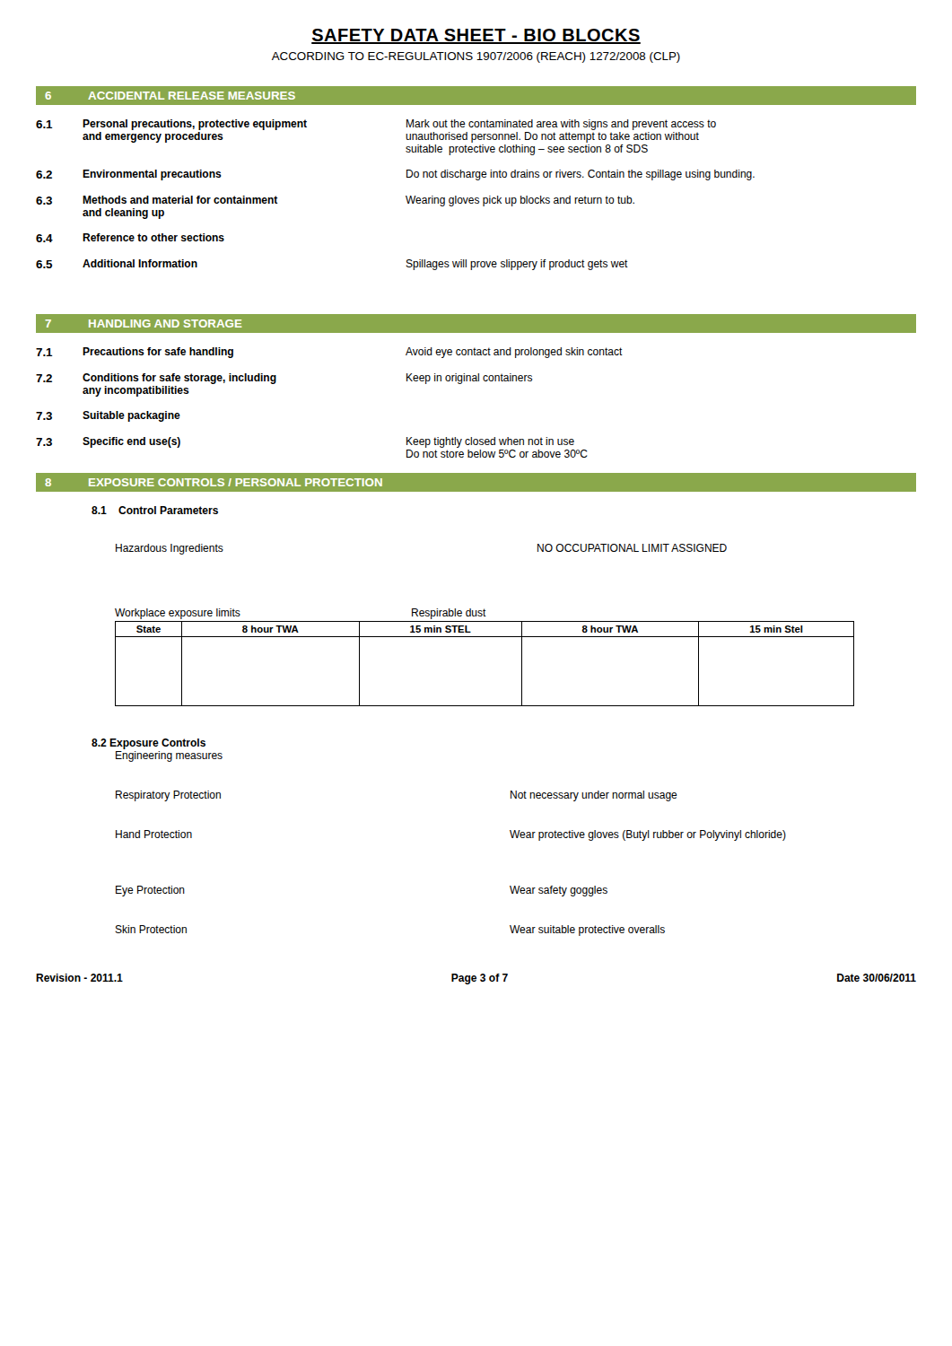SAFETY DATA SHEET - BIO BLOCKS
ACCORDING TO EC-REGULATIONS 1907/2006 (REACH) 1272/2008 (CLP)
6 ACCIDENTAL RELEASE MEASURES
| 6.1 | Personal precautions, protective equipment and emergency procedures | Mark out the contaminated area with signs and prevent access to unauthorised personnel. Do not attempt to take action without suitable protective clothing – see section 8 of SDS |
| 6.2 | Environmental precautions | Do not discharge into drains or rivers. Contain the spillage using bunding. |
| 6.3 | Methods and material for containment and cleaning up | Wearing gloves pick up blocks and return to tub. |
| 6.4 | Reference to other sections | |
| 6.5 | Additional Information | Spillages will prove slippery if product gets wet |
7 HANDLING AND STORAGE
| 7.1 | Precautions for safe handling | Avoid eye contact and prolonged skin contact |
| 7.2 | Conditions for safe storage, including any incompatibilities | Keep in original containers |
| 7.3 | Suitable packagine | |
| 7.3 | Specific end use(s) | Keep tightly closed when not in use Do not store below 5ºC or above 30ºC |
8 EXPOSURE CONTROLS / PERSONAL PROTECTION
8.1 Control Parameters
Hazardous Ingredients
NO OCCUPATIONAL LIMIT ASSIGNED
Workplace exposure limits
Respirable dust
| State | 8 hour TWA | 15 min STEL | 8 hour TWA | 15 min Stel |
| --- | --- | --- | --- | --- |
8.2 Exposure Controls
Engineering measures
Respiratory Protection
Not necessary under normal usage
Hand Protection
Wear protective gloves (Butyl rubber or Polyvinyl chloride)
Eye Protection
Wear safety goggles
Skin Protection
Wear suitable protective overalls
Revision - 2011.1
Page 3 of 7
Date 30/06/2011